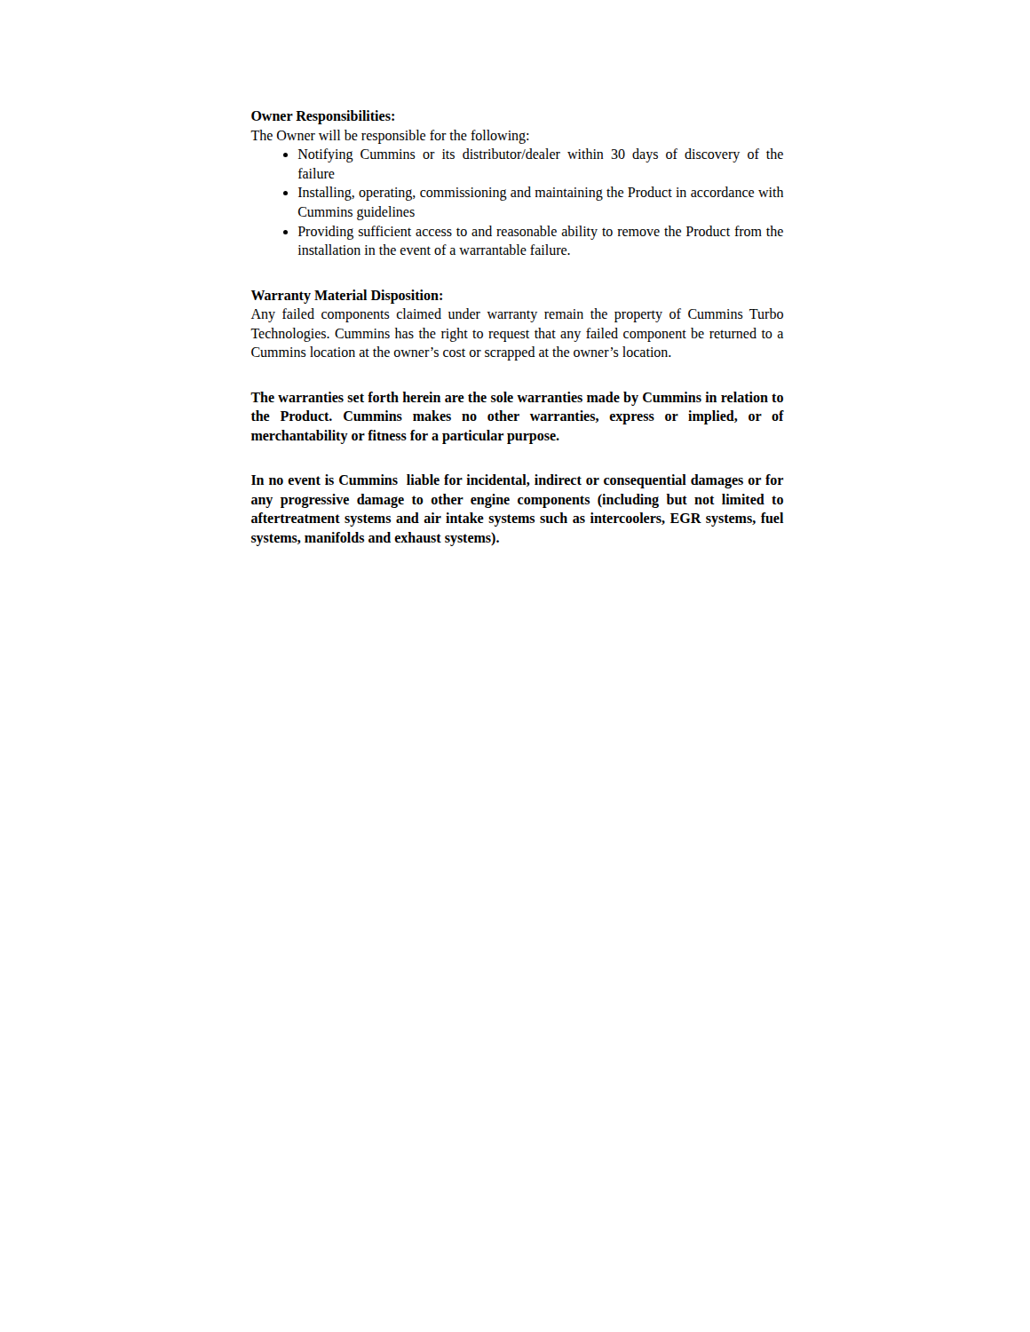Owner Responsibilities:
The Owner will be responsible for the following:
Notifying Cummins or its distributor/dealer within 30 days of discovery of the failure
Installing, operating, commissioning and maintaining the Product in accordance with Cummins guidelines
Providing sufficient access to and reasonable ability to remove the Product from the installation in the event of a warrantable failure.
Warranty Material Disposition:
Any failed components claimed under warranty remain the property of Cummins Turbo Technologies. Cummins has the right to request that any failed component be returned to a Cummins location at the owner’s cost or scrapped at the owner’s location.
The warranties set forth herein are the sole warranties made by Cummins in relation to the Product. Cummins makes no other warranties, express or implied, or of merchantability or fitness for a particular purpose.
In no event is Cummins liable for incidental, indirect or consequential damages or for any progressive damage to other engine components (including but not limited to aftertreatment systems and air intake systems such as intercoolers, EGR systems, fuel systems, manifolds and exhaust systems).